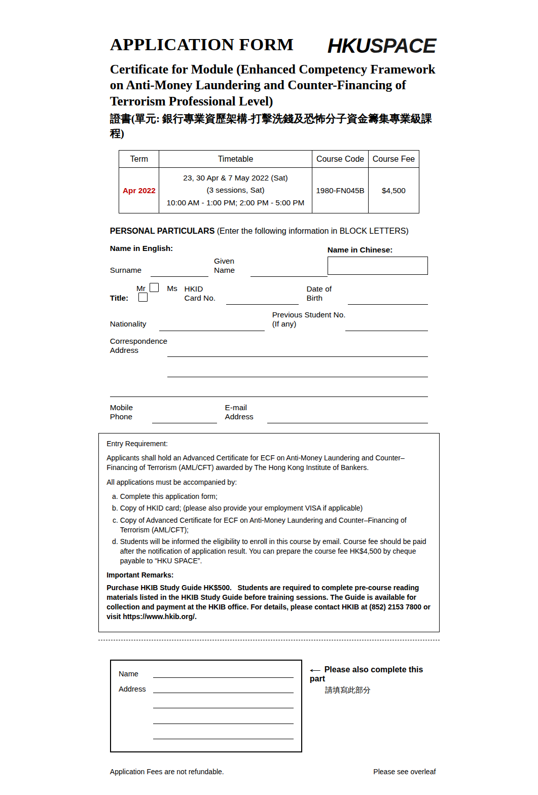APPLICATION FORM
HKUSPACE
Certificate for Module (Enhanced Competency Framework on Anti-Money Laundering and Counter-Financing of Terrorism Professional Level)
證書(單元: 銀行專業資歷架構-打擊洗錢及恐怖分子資金籌集專業級課程)
| Term | Timetable | Course Code | Course Fee |
| --- | --- | --- | --- |
| Apr 2022 | 23, 30 Apr & 7 May 2022 (Sat) (3 sessions, Sat) 10:00 AM - 1:00 PM; 2:00 PM - 5:00 PM | 1980-FN045B | $4,500 |
PERSONAL PARTICULARS (Enter the following information in BLOCK LETTERS)
| Name in English: | | Name in Chinese: |
| Surname | | Given Name | | |
| Title: | Mr Ms | HKID Card No. | | Date of Birth | |
| Nationality | | Previous Student No. (If any) | |
| Correspondence Address | |
| Mobile Phone | | E-mail Address | |
Entry Requirement:
Applicants shall hold an Advanced Certificate for ECF on Anti-Money Laundering and Counter–Financing of Terrorism (AML/CFT) awarded by The Hong Kong Institute of Bankers.
All applications must be accompanied by:
Complete this application form;
Copy of HKID card; (please also provide your employment VISA if applicable)
Copy of Advanced Certificate for ECF on Anti-Money Laundering and Counter–Financing of Terrorism (AML/CFT);
Students will be informed the eligibility to enroll in this course by email. Course fee should be paid after the notification of application result. You can prepare the course fee HK$4,500 by cheque payable to “HKU SPACE”.
Important Remarks:
Purchase HKIB Study Guide HK$500. Students are required to complete pre-course reading materials listed in the HKIB Study Guide before training sessions. The Guide is available for collection and payment at the HKIB office. For details, please contact HKIB at (852) 2153 7800 or visit https://www.hkib.org/.
Name
Address
←Please also complete this part
請填寫此部分
Application Fees are not refundable.
Please see overleaf